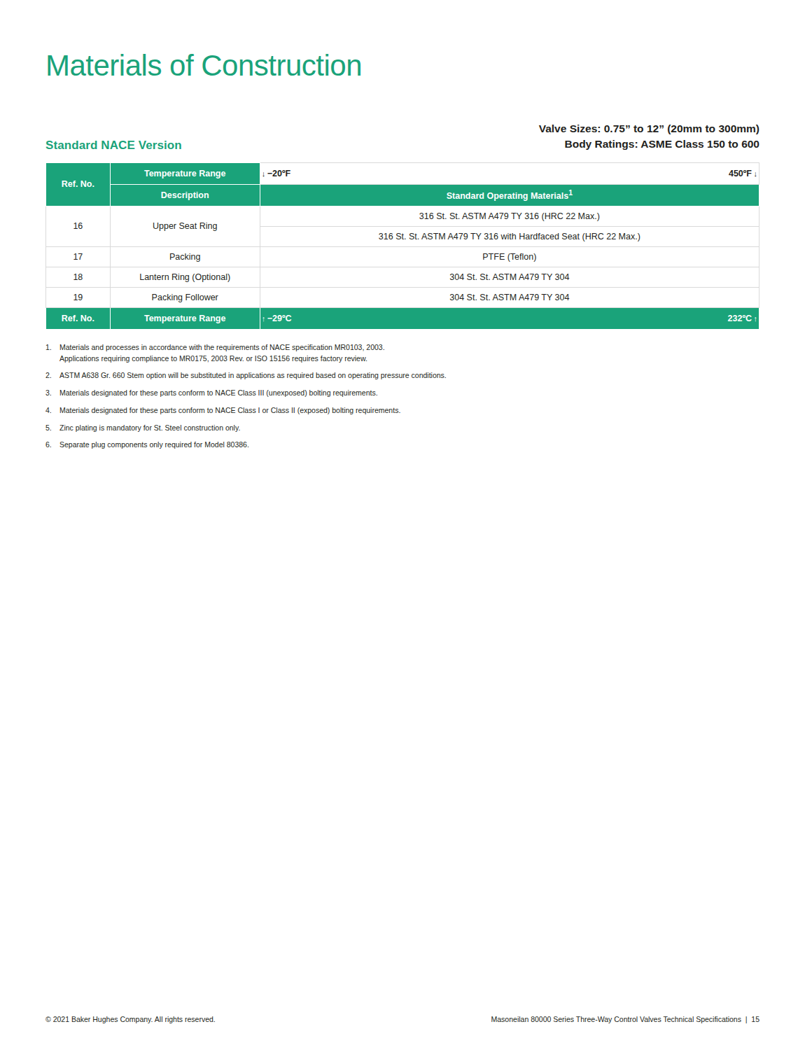Materials of Construction
Standard NACE Version
Valve Sizes: 0.75” to 12” (20mm to 300mm)
Body Ratings: ASME Class 150 to 600
| Ref. No. | Temperature Range | ↓ −20ºF 450ºF ↓ |
| Description | Standard Operating Materials 1 |
| 16 | Upper Seat Ring | 316 St. St. ASTM A479 TY 316 (HRC 22 Max.) |
| 316 St. St. ASTM A479 TY 316 with Hardfaced Seat (HRC 22 Max.) |
| 17 | Packing | PTFE (Teflon) |
| 18 | Lantern Ring (Optional) | 304 St. St. ASTM A479 TY 304 |
| 19 | Packing Follower | 304 St. St. ASTM A479 TY 304 |
| Ref. No. | Temperature Range | ↑ −29ºC 232ºC ↑ |
1. Materials and processes in accordance with the requirements of NACE specification MR0103, 2003.
Applications requiring compliance to MR0175, 2003 Rev. or ISO 15156 requires factory review.
2. ASTM A638 Gr. 660 Stem option will be substituted in applications as required based on operating pressure conditions.
3. Materials designated for these parts conform to NACE Class III (unexposed) bolting requirements.
4. Materials designated for these parts conform to NACE Class I or Class II (exposed) bolting requirements.
5. Zinc plating is mandatory for St. Steel construction only.
6. Separate plug components only required for Model 80386.
© 2021 Baker Hughes Company. All rights reserved.
Masoneilan 80000 Series Three-Way Control Valves Technical Specifications | 15